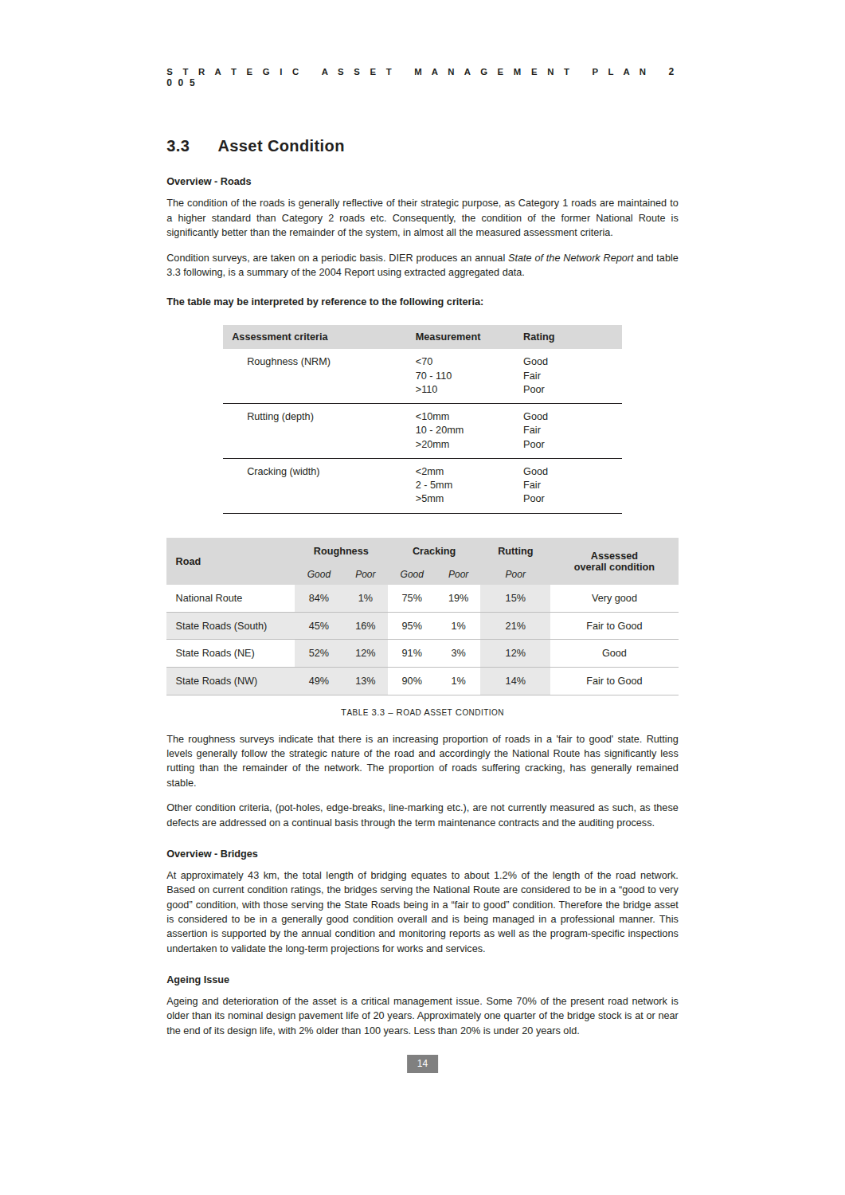S T R A T E G I C A S S E T M A N A G E M E N T P L A N 2 0 0 5
3.3 Asset Condition
Overview - Roads
The condition of the roads is generally reflective of their strategic purpose, as Category 1 roads are maintained to a higher standard than Category 2 roads etc. Consequently, the condition of the former National Route is significantly better than the remainder of the system, in almost all the measured assessment criteria.
Condition surveys, are taken on a periodic basis. DIER produces an annual State of the Network Report and table 3.3 following, is a summary of the 2004 Report using extracted aggregated data.
The table may be interpreted by reference to the following criteria:
| Assessment criteria | Measurement | Rating |
| --- | --- | --- |
| Roughness (NRM) | <70 70 - 110 >110 | Good Fair Poor |
| Rutting (depth) | <10mm 10 - 20mm >20mm | Good Fair Poor |
| Cracking (width) | <2mm 2 - 5mm >5mm | Good Fair Poor |
| Road | Roughness | Cracking | Rutting | Assessed overall condition |
| --- | --- | --- | --- | --- |
| Good | Poor | Good | Poor | Poor |
| National Route | 84% | 1% | 75% | 19% | 15% | Very good |
| State Roads (South) | 45% | 16% | 95% | 1% | 21% | Fair to Good |
| State Roads (NE) | 52% | 12% | 91% | 3% | 12% | Good |
| State Roads (NW) | 49% | 13% | 90% | 1% | 14% | Fair to Good |
TABLE 3.3 – ROAD ASSET CONDITION
The roughness surveys indicate that there is an increasing proportion of roads in a 'fair to good' state. Rutting levels generally follow the strategic nature of the road and accordingly the National Route has significantly less rutting than the remainder of the network. The proportion of roads suffering cracking, has generally remained stable.
Other condition criteria, (pot-holes, edge-breaks, line-marking etc.), are not currently measured as such, as these defects are addressed on a continual basis through the term maintenance contracts and the auditing process.
Overview - Bridges
At approximately 43 km, the total length of bridging equates to about 1.2% of the length of the road network. Based on current condition ratings, the bridges serving the National Route are considered to be in a “good to very good” condition, with those serving the State Roads being in a “fair to good” condition. Therefore the bridge asset is considered to be in a generally good condition overall and is being managed in a professional manner. This assertion is supported by the annual condition and monitoring reports as well as the program-specific inspections undertaken to validate the long-term projections for works and services.
Ageing Issue
Ageing and deterioration of the asset is a critical management issue. Some 70% of the present road network is older than its nominal design pavement life of 20 years. Approximately one quarter of the bridge stock is at or near the end of its design life, with 2% older than 100 years. Less than 20% is under 20 years old.
14